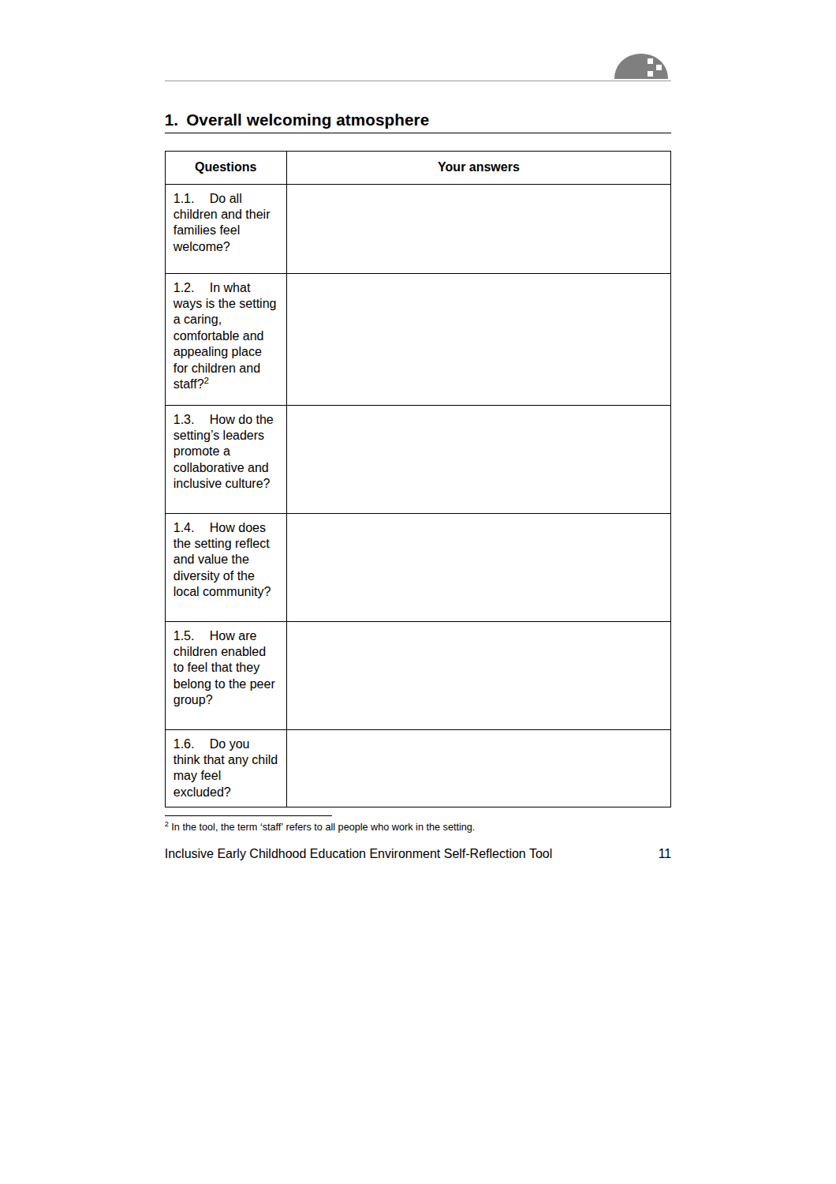1. Overall welcoming atmosphere
| Questions | Your answers |
| --- | --- |
| 1.1. Do all children and their families feel welcome? | |
| 1.2. In what ways is the setting a caring, comfortable and appealing place for children and staff? 2 | |
| 1.3. How do the setting’s leaders promote a collaborative and inclusive culture? | |
| 1.4. How does the setting reflect and value the diversity of the local community? | |
| 1.5. How are children enabled to feel that they belong to the peer group? | |
| 1.6. Do you think that any child may feel excluded? | |
2 In the tool, the term ‘staff’ refers to all people who work in the setting.
Inclusive Early Childhood Education Environment Self-Reflection Tool 11